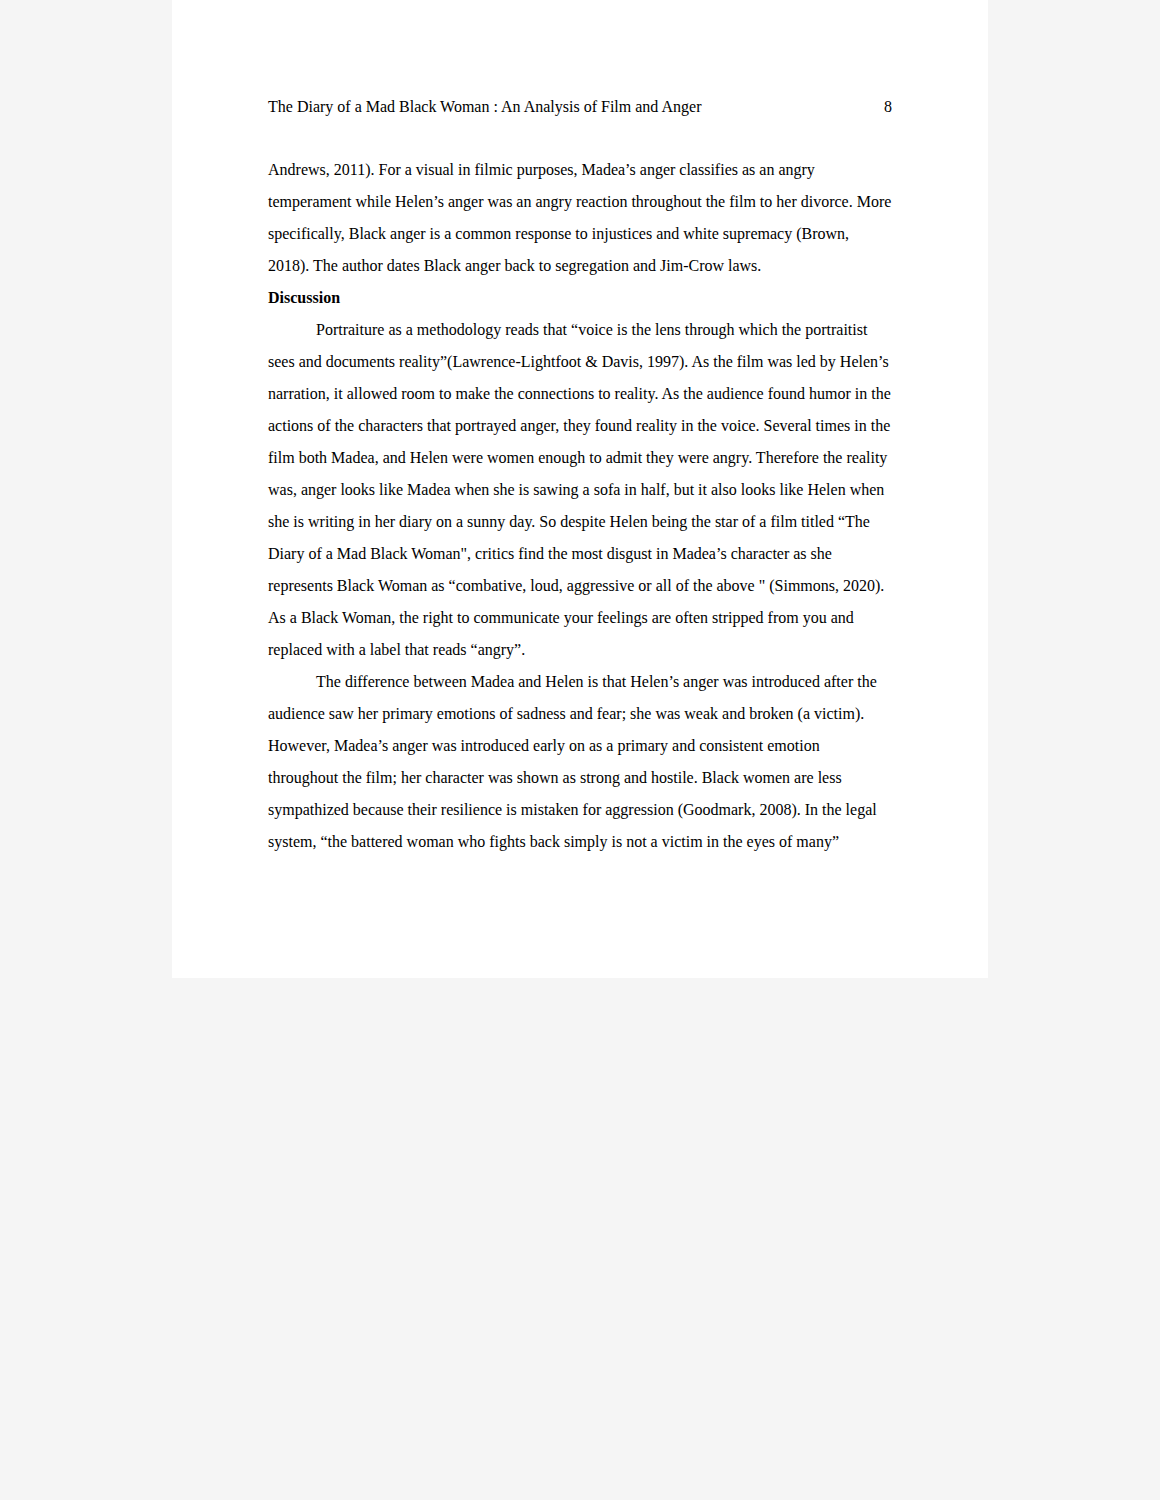The Diary of a Mad Black Woman : An Analysis of Film and Anger 8
Andrews, 2011). For a visual in filmic purposes, Madea’s anger classifies as an angry temperament while Helen’s anger was an angry reaction throughout the film to her divorce. More specifically, Black anger is a common response to injustices and white supremacy (Brown, 2018). The author dates Black anger back to segregation and Jim-Crow laws.
Discussion
Portraiture as a methodology reads that “voice is the lens through which the portraitist sees and documents reality”(Lawrence-Lightfoot & Davis, 1997). As the film was led by Helen’s narration, it allowed room to make the connections to reality. As the audience found humor in the actions of the characters that portrayed anger, they found reality in the voice. Several times in the film both Madea, and Helen were women enough to admit they were angry. Therefore the reality was, anger looks like Madea when she is sawing a sofa in half, but it also looks like Helen when she is writing in her diary on a sunny day. So despite Helen being the star of a film titled “The Diary of a Mad Black Woman", critics find the most disgust in Madea’s character as she represents Black Woman as “combative, loud, aggressive or all of the above " (Simmons, 2020). As a Black Woman, the right to communicate your feelings are often stripped from you and replaced with a label that reads “angry”.
The difference between Madea and Helen is that Helen’s anger was introduced after the audience saw her primary emotions of sadness and fear; she was weak and broken (a victim). However, Madea’s anger was introduced early on as a primary and consistent emotion throughout the film; her character was shown as strong and hostile. Black women are less sympathized because their resilience is mistaken for aggression (Goodmark, 2008). In the legal system, “the battered woman who fights back simply is not a victim in the eyes of many”